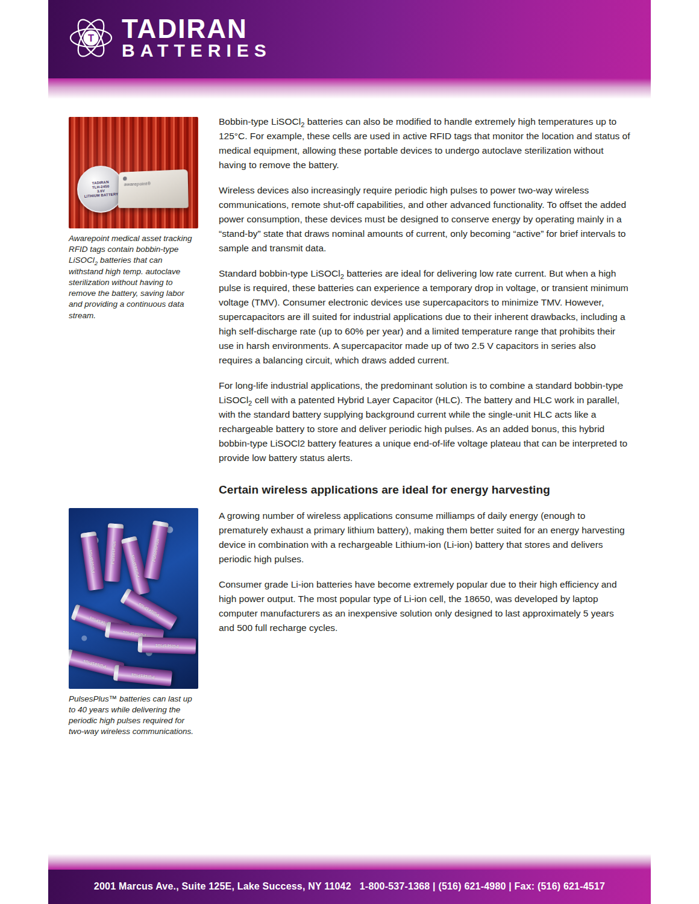T
Tadiran Batteries
TADIRAN
TLH-2450
3.6V
LITHIUM BATTERY
Awarepoint medical asset tracking RFID tags contain bobbin-type LiSOCl2 batteries that can withstand high temp. autoclave sterilization without having to remove the battery, saving labor and providing a continuous data stream.
PulsesPlus™ batteries can last up to 40 years while delivering the periodic high pulses required for two-way wireless communications.
Bobbin-type LiSOCl2 batteries can also be modified to handle extremely high temperatures up to 125°C. For example, these cells are used in active RFID tags that monitor the location and status of medical equipment, allowing these portable devices to undergo autoclave sterilization without having to remove the battery.
Wireless devices also increasingly require periodic high pulses to power two-way wireless communications, remote shut-off capabilities, and other advanced functionality. To offset the added power consumption, these devices must be designed to conserve energy by operating mainly in a “stand-by” state that draws nominal amounts of current, only becoming “active” for brief intervals to sample and transmit data.
Standard bobbin-type LiSOCl2 batteries are ideal for delivering low rate current. But when a high pulse is required, these batteries can experience a temporary drop in voltage, or transient minimum voltage (TMV). Consumer electronic devices use supercapacitors to minimize TMV. However, supercapacitors are ill suited for industrial applications due to their inherent drawbacks, including a high self-discharge rate (up to 60% per year) and a limited temperature range that prohibits their use in harsh environments. A supercapacitor made up of two 2.5 V capacitors in series also requires a balancing circuit, which draws added current.
For long-life industrial applications, the predominant solution is to combine a standard bobbin-type LiSOCl2 cell with a patented Hybrid Layer Capacitor (HLC). The battery and HLC work in parallel, with the standard battery supplying background current while the single-unit HLC acts like a rechargeable battery to store and deliver periodic high pulses. As an added bonus, this hybrid bobbin-type LiSOCl2 battery features a unique end-of-life voltage plateau that can be interpreted to provide low battery status alerts.
Certain wireless applications are ideal for energy harvesting
A growing number of wireless applications consume milliamps of daily energy (enough to prematurely exhaust a primary lithium battery), making them better suited for an energy harvesting device in combination with a rechargeable Lithium-ion (Li-ion) battery that stores and delivers periodic high pulses.
Consumer grade Li-ion batteries have become extremely popular due to their high efficiency and high power output. The most popular type of Li-ion cell, the 18650, was developed by laptop computer manufacturers as an inexpensive solution only designed to last approximately 5 years and 500 full recharge cycles.
2001 Marcus Ave., Suite 125E, Lake Success, NY 11042 1-800-537-1368 | (516) 621-4980 | Fax: (516) 621-4517